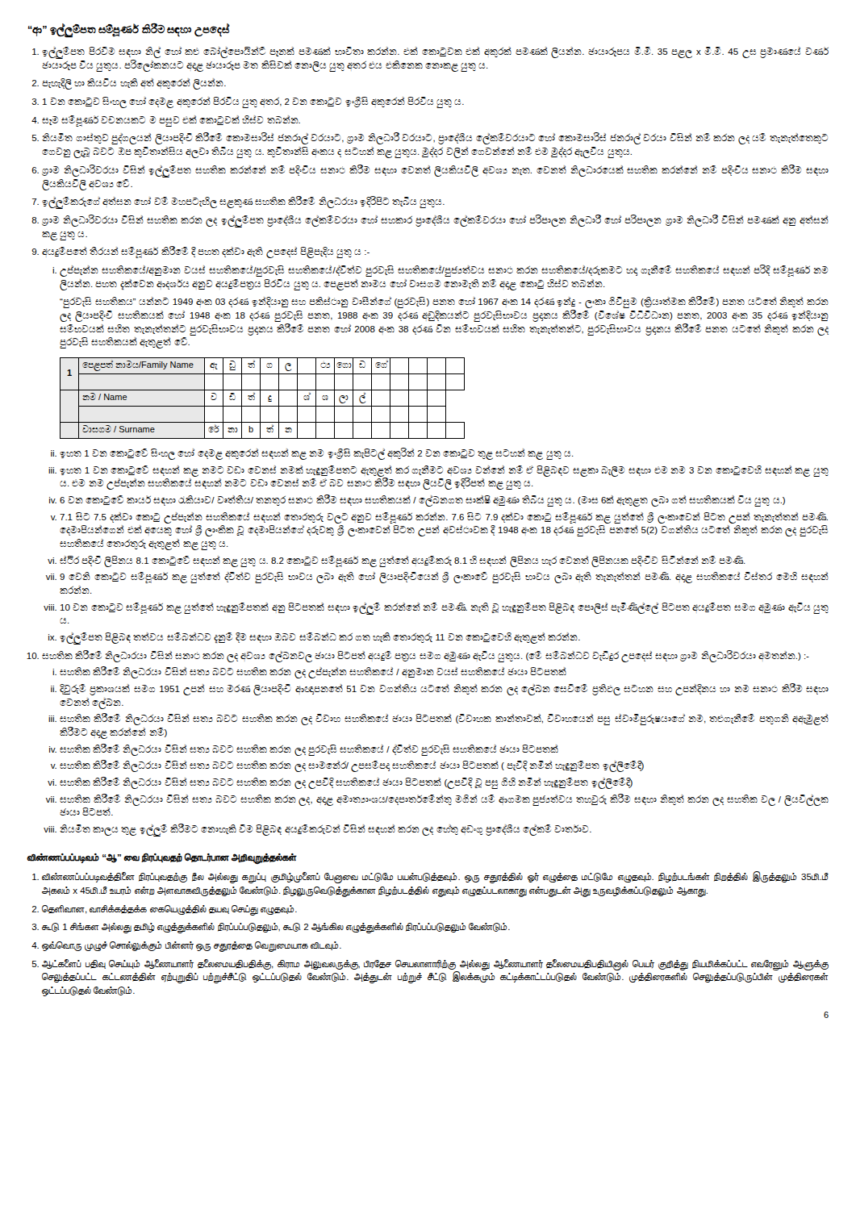“ආ” ඉල්ලුම්පත සම්පූර්ණ කිරීම සඳහා උපදෙස්
ඉල්ලුම්පත පිරවීම සඳහා නිල් හෝ කළු බෝල්පොයින්ට් පෑනක් පමණක් භාවිතා කරන්න. එක් කොටුවක එක් අකුරක් පමණක් ලියන්න. ඡායාරූපය මි.මී. 35 පළල x මි.මී. 45 උස ප්‍රමාණයේ වර්ණ ඡායාරූප විය යුතුය. පරිලෝකනයට අදාළ ඡායාරූප මත කිසිවක් නොලිය යුතු අතර එය එකිනෙක නොකළ යුතු ය.
පැහැදිලි හා කියවිය හැකි අත් අකුරෙන් ලියන්න.
1 වන කොටුව සිංහල හෝ දෙමළ අකුරෙන් පිරවිය යුතු අතර, 2 වන කොටුව ඉංග්‍රීසි අකුරෙන් පිරවිය යුතු ය.
සෑම සම්පූර්ණ වචනයකට ම පසුව එක් කොටුවක් හිස්ව තබන්න.
නියමිත ගාස්තුව පුද්ගලයන් ලියාපදිංචි කිරීමේ කොමසාරිස් ජනරාල් වරයාට, ග්‍රාම නිලධාරී වරයාට, ප්‍රාදේශීය ලේකම්වරයාට හෝ කොමසාරිස් ජනරාල් වරයා විසින් නම් කරන ලද යම් තැනැත්තෙකුට ගෙවනු ලැබූ බවට ඔප කුවිතාන්සිය අලවා තිබිය යුතු ය. කුවිතාන්සි අංකය ද සටහන් කළ යුතුය. මුද්දර වලින් ගෙවන්නේ නම් එම මුද්දර ඇලවිය යුතුය.
ග්‍රාම නිලධාරිවරයා විසින් ඉල්ලුම්පත සහතික කරන්නේ නම් පදිංචිය සනාථ කිරීම සඳහා වෙනත් ලියකියවිලි අවශ්‍ය නැත. වෙනත් නිලධාරයෙක් සහතික කරන්නේ නම් පදිංචිය සනාථ කිරීම සඳහා ලියකියවිලි අවශ්‍ය වේ.
ඉල්ලුම්කරුගේ අත්සන හෝ වම් මහපටැඟිල සළකුණ සහතික කිරීමේ නිලධරයා ඉදිරිපිට තැබිය යුතුය.
ග්‍රාම නිලධාරිවරයා විසින් සහතික කරන ලද ඉල්ලුම්පත ප්‍රාදේශීය ලේකම්වරයා හෝ සහකාර ප්‍රාදේශීය ලේකම්වරයා හෝ පරිපාලන නිලධාරී හෝ පරිපාලන ග්‍රාම නිලධාරී විසින් පමණක් අනු අත්සන් කළ යුතු ය.
අයදුම්පතේ තීරයන් සම්පූර්ණ කිරීමේ දී පහත දක්වා ඇති උපදෙස් පිළිපැදිය යුතු ය :-
උප්පැන්න සහතිකයේ/අනුමාන වයස් සහතිකයේ/පුරවැසි සහතිකයේ/ද්විත්ව පුරවැසි සහතිකයේ/පුජ්‍යත්වය සනාථ කරන සහතිකයේ/දරුකමට හදා ගැනීමේ සහතිකයේ සඳහන් පරිදි සම්පූර්ණ නම ලියන්න. පහත දැක්වෙන ආදර්ශය අනුව අයදුම්පත්‍රය පිරවිය යුතු ය. පෙළපත් නාමය හෝ වාසගම නොමැති නම් අදාළ කොටු හිස්ව තබන්න.
“පුරවැසි සහතිකය” යන්නට 1949 අංක 03 දරණ ඉන්දියානු සහ පකිස්ථානු වාසීන්ගේ (පුරවැසි) පනත හෝ 1967 අංක 14 දරණ ඉන්දු - ලංකා ගිවිසුම (ක්‍රියාත්මක කිරීමේ) පනත යටතේ නිකුත් කරන ලද ලියාපදිංචි සහතිකයක් හෝ 1948 අංක 18 දරණ පුරවැසි පනත, 1988 අංක 39 දරණ අඩුදිකයන්ට පුරවැසිභාවය ප්‍රදානය කිරීමේ (විශේෂ විධිවිධාන) පනත, 2003 අංක 35 දරණ ඉන්දියානු සම්භවයක් සහිත තැනැත්තන්ට පුරවැසිභාවය ප්‍රදානය කිරීමේ පනත හෝ 2008 අංක 38 දරණ වීන සම්භවයක් සහිත තැනැත්තන්ට, පුරවැසිභාවය ප්‍රදානය කිරීමේ පනත යටතේ නිකුත් කරන ලද පුරවැසි සහතිකයක් ඇතුළත් වේ.
| 1 | පෙළපත් නාමය/Family Name | ඇ | ඩු | ත් | ග | ල | | ථ්‍ය | ගො | ඩ | ගේ | | | | |
| | නම / Name | ව | ඩී | ත් | දු | | ශ් | ශ | ලා | ල් | | | | |
| | වාසගම / Surname | රේ | නා | b | ත් | න | | | | | | | | | |
ඉහත 1 වන කොටුවේ සිංහල හෝ දෙමළ අකුරෙන් සඳහන් කළ නම ඉංග්‍රීසි කැපිටල් අකුරින් 2 වන කොටුව තුළ සටහන් කළ යුතු ය.
ඉහත 1 වන කොටුවේ සඳහන් කළ නමට වඩා වෙනස් නමක් හැඳුනුම්පතට ඇතුළත් කර ගැනීමට අවශ්‍ය වන්නේ නම් ඒ පිළිබඳව සළකා බැලීම සඳහා එම නම 3 වන කොටුවෙහි සඳහන් කළ යුතු ය. එම නම උප්පැන්න සහතිකයේ සඳහන් නමට වඩා වෙනස් නම් ඒ බව සනාථ කිරීම සඳහා ලියවිලි ඉදිරිපත් කළ යුතු ය.
6 වන කොටුවේ කාර්ය සඳහා රැකියාව/ වෘත්තීය/ තනතුර සනාථ කිරීම සඳහා සහතිකයක් / ලේඛනගත සාක්ෂි අමුණා තිබිය යුතු ය. (මාස 6ක් ඇතුළත ලබා ගත් සහතිකයක් විය යුතු ය.)
7.1 සිට 7.5 දක්වා කොටු උප්පැන්න සහතිකයේ සඳහන් තොරතුරු වලට අනුව සම්පූර්ණ කරන්න. 7.6 සිට 7.9 දක්වා කොටු සම්පූර්ණ කළ යුත්තේ ශ්‍රී ලංකාවෙන් පිටත උපන් තැනැත්තන් පමණි. දෙමාපියන්ගෙන් එක් අයෙකු හෝ ශ්‍රී ලාංකික වූ දෙමාපියන්ගේ දරුවකු ශ්‍රී ලංකාවෙන් පිටත උපන් අවස්ථාවක දී 1948 අංක 18 දරණ පුරවැසි පනතේ 5(2) වගන්තිය යටතේ නිකුත් කරන ලද පුරවැසි සහතිකයේ තොරතුරු ඇතුළත් කළ යුතු ය.
ස්ථිර පදිංචි ලිපිනය 8.1 කොටුවේ සඳහන් කළ යුතු ය. 8.2 කොටුව සම්පූර්ණ කළ යුත්තේ අයදුම්කරු 8.1 හි සඳහන් ලිපිනය හැර වෙනත් ලිපිනයක පදිංචිව සිටින්නේ නම් පමණි.
9 වෙනි කොටුව සම්පූර්ණ කළ යුත්තේ ද්විත්ව පුරවැසි භාවය ලබා ඇති හෝ ලියාපදිංචියෙන් ශ්‍රී ලංකාවේ පුරවැසි භාවය ලබා ඇති තැනැත්තන් පමණි. අදාළ සහතිකයේ විස්තර මෙහි සඳහන් කරන්න.
10 වන කොටුව සම්පූර්ණ කළ යුත්තේ හැඳුනුම්පතක් අනු පිටපතක් සඳහා ඉල්ලුම් කරන්නේ නම් පමණි. නැති වූ හැඳුනුම්පත පිළිබඳ පොලිස් පැමිණිල්ලේ පිටපත අයදුම්පත සමග අමුණා ඇවිය යුතු ය.
ඉල්ලුම්පත පිළිබඳ තත්වය සම්බන්ධව දැනුම් දීම සඳහා ඔබව සම්බන්ධ කර ගත හැකි තොරතුරු 11 වන කොටුවෙහි ඇතුළත් කරන්න.
සහතික කිරීමේ නිලධාරයා විසින් සනාථ කරන ලද අවශ්‍ය ලේඛනවල ඡායා පිටපත් අයදුම් පත්‍රය සමග අමුණා ඇවිය යුතුය. (මේ සම්බන්ධව වැඩිදුර උපදෙස් සඳහා ග්‍රාම නිලධාරිවරයා අමතන්න.) :-
සහතික කිරීමේ නිලධරයා විසින් සත්‍ය බවට සහතික කරන ලද උප්පැන්න සහතිකයේ / අනුමාන වයස් සහතිකයේ ඡායා පිටපතක්
දිවුරුම් ප්‍රකාශයක් සමග 1951 උපන් සහ මරණ ලියාපදිංචි ආඥාපනතේ 51 වන වගන්තිය යටතේ නිකුත් කරන ලද ලේඛන සෙවීමේ ප්‍රතිඵල සටහන සහ උපන්දිනය හා නම සනාථ කිරීම සඳහා වෙනත් ලේඛන.
සහතික කිරීමේ නිලධරයා විසින් සත්‍ය බවට සහතික කරන ලද විවාහ සහතිකයේ ඡායා පිටපතක් (විවාහක කාන්තාවක්, විවාහයෙන් පසු ස්වාමිපුරුෂයාගේ නම, තළුගැනීමේ පතුගනි අඇමුළත් කිරීමට අදාළ කරන්නේ නම්)
සහතික කිරීමේ නිලධරයා විසින් සත්‍ය බවට සහතික කරන ලද පුරවැසි සහතිකයේ / ද්විත්ව පුරවැසි සහතිකයේ ඡායා පිටපතක්
සහතික කිරීමේ නිලධරයා විසින් සත්‍ය බවට සහතික කරන ලද සාමනේර/ උපසම්පදා සහතිකයේ ඡායා පිටපතක් ( පැවිදි නමින් හැඳුනුම්පත ඉල්ලීමේදී)
සහතික කිරීමේ නිලධරයා විසින් සත්‍ය බවට සහතික කරන ලද උපවිදි සහතිකයේ ඡායා පිටපතක් (උපවිදි වූ පසු ගිහි නමින් හැඳුනුම්පත ඉල්ලීමේදී)
සහතික කිරීමේ නිලධරයා විසින් සත්‍ය බවට සහතික කරන ලද, අදාළ අමාත්‍යාංශය/දෙපාර්තමේන්තු මගින් යම් ආගමක පුජ්‍යත්වය තහවුරු කිරීම සඳහා නිකුත් කරන ලද සහතික වල / ලියවිල්ලක ඡායා පිටපත්.
නියමිත කාලය තුළ ඉල්ලුම් කිරීමට නොහැකි වීම පිළිබඳ අයදුම්කරුවන් විසින් සඳහන් කරන ලද හේතු අඩංගු ප්‍රාදේශීය ලේකම් වාර්තාව.
விண்ணப்பப்படிவம் “ஆ” வை நிரப்புவதற் தொடர்பான அறிவுறுத்தல்கள்
விண்ணப்பப்படிவத்தினை நிரப்புவதற்கு நீல அல்லது கறுப்பு குமிழ்முனைப் பேனாவை மட்டுமே பயன்படுத்தவும். ஒரு சதுரத்தில் ஓர் எழுத்தை மட்டுமே எழுதவும். நிழற்படங்கள் நிறத்தில் இருத்தலும் 35மி.மீ அகலம் x 45மி.மீ உயரம் என்ற அளவாகவிருத்தலும் வேண்டும். நிழலுருவெடுத்துக்கான நிழற்படத்தில் எதுவும் எழுதப்படலாகாது என்பதுடன் அது உருவழிக்கப்படுதலும் ஆகாது.
தெளிவான, வாசிக்கத்தக்க கையெழுத்தில் தயவு செய்து எழுதவும்.
கூடு 1 சிங்கள அல்லது தமிழ் எழுத்துக்களில் நிரப்பப்படுதலும், கூடு 2 ஆங்கில எழுத்துக்களில் நிரப்பப்படுதலும் வேண்டும்.
ஒவ்வொரு முழுச் சொல்லுக்கும் பின்னர் ஒரு சதுரத்தை வெறுமையாக விடவும்.
ஆட்களைப் பதிவு செய்யும் ஆணையாளர் தலைமையதிபதிக்கு, கிராம அலுவலருக்கு, பிரதேச செயலாளாரிற்கு அல்லது ஆணையாளர் தலைமையதிபதியினால் பெயர் குறித்து நியமிக்கப்பட்ட எவரேனும் ஆளுக்கு செலுத்தப்பட்ட கட்டணத்தின் ஏற்புறுதிப் பற்றுச்சீட்டு ஒட்டப்படுதல் வேண்டும். அத்துடன் பற்றுச் சீட்டு இலக்கமும் கட்டிக்காட்டப்படுதல் வேண்டும். முத்திரைகளில் செலுத்தப்படுருப்பின் முத்திரைகள் ஒட்டப்படுதல் வேண்டும்.
6